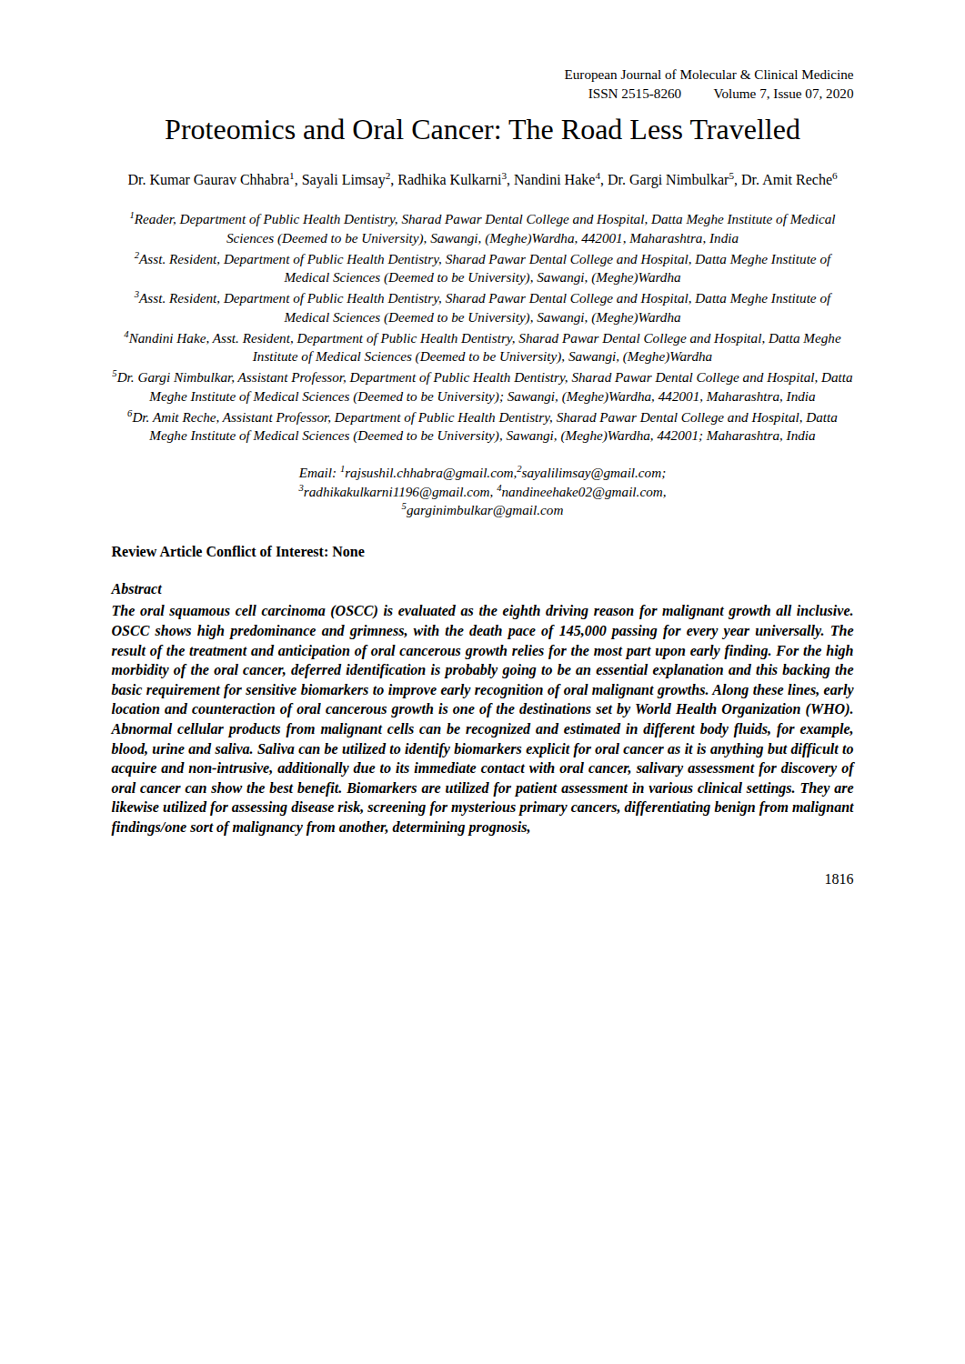European Journal of Molecular & Clinical Medicine ISSN 2515-8260 Volume 7, Issue 07, 2020
Proteomics and Oral Cancer: The Road Less Travelled
Dr. Kumar Gaurav Chhabra1, Sayali Limsay2, Radhika Kulkarni3, Nandini Hake4, Dr. Gargi Nimbulkar5, Dr. Amit Reche6
1Reader, Department of Public Health Dentistry, Sharad Pawar Dental College and Hospital, Datta Meghe Institute of Medical Sciences (Deemed to be University), Sawangi, (Meghe)Wardha, 442001, Maharashtra, India
2Asst. Resident, Department of Public Health Dentistry, Sharad Pawar Dental College and Hospital, Datta Meghe Institute of Medical Sciences (Deemed to be University), Sawangi, (Meghe)Wardha
3Asst. Resident, Department of Public Health Dentistry, Sharad Pawar Dental College and Hospital, Datta Meghe Institute of Medical Sciences (Deemed to be University), Sawangi, (Meghe)Wardha
4Nandini Hake, Asst. Resident, Department of Public Health Dentistry, Sharad Pawar Dental College and Hospital, Datta Meghe Institute of Medical Sciences (Deemed to be University), Sawangi, (Meghe)Wardha
5Dr. Gargi Nimbulkar, Assistant Professor, Department of Public Health Dentistry, Sharad Pawar Dental College and Hospital, Datta Meghe Institute of Medical Sciences (Deemed to be University); Sawangi, (Meghe)Wardha, 442001, Maharashtra, India
6Dr. Amit Reche, Assistant Professor, Department of Public Health Dentistry, Sharad Pawar Dental College and Hospital, Datta Meghe Institute of Medical Sciences (Deemed to be University), Sawangi, (Meghe)Wardha, 442001; Maharashtra, India
Email: 1rajsushil.chhabra@gmail.com,2sayalilimsay@gmail.com;
3radhikakulkarni1196@gmail.com, 4nandineehake02@gmail.com,
5garginimbulkar@gmail.com
Review Article Conflict of Interest: None
Abstract
The oral squamous cell carcinoma (OSCC) is evaluated as the eighth driving reason for malignant growth all inclusive. OSCC shows high predominance and grimness, with the death pace of 145,000 passing for every year universally. The result of the treatment and anticipation of oral cancerous growth relies for the most part upon early finding. For the high morbidity of the oral cancer, deferred identification is probably going to be an essential explanation and this backing the basic requirement for sensitive biomarkers to improve early recognition of oral malignant growths. Along these lines, early location and counteraction of oral cancerous growth is one of the destinations set by World Health Organization (WHO). Abnormal cellular products from malignant cells can be recognized and estimated in different body fluids, for example, blood, urine and saliva. Saliva can be utilized to identify biomarkers explicit for oral cancer as it is anything but difficult to acquire and non-intrusive, additionally due to its immediate contact with oral cancer, salivary assessment for discovery of oral cancer can show the best benefit. Biomarkers are utilized for patient assessment in various clinical settings. They are likewise utilized for assessing disease risk, screening for mysterious primary cancers, differentiating benign from malignant findings/one sort of malignancy from another, determining prognosis,
1816